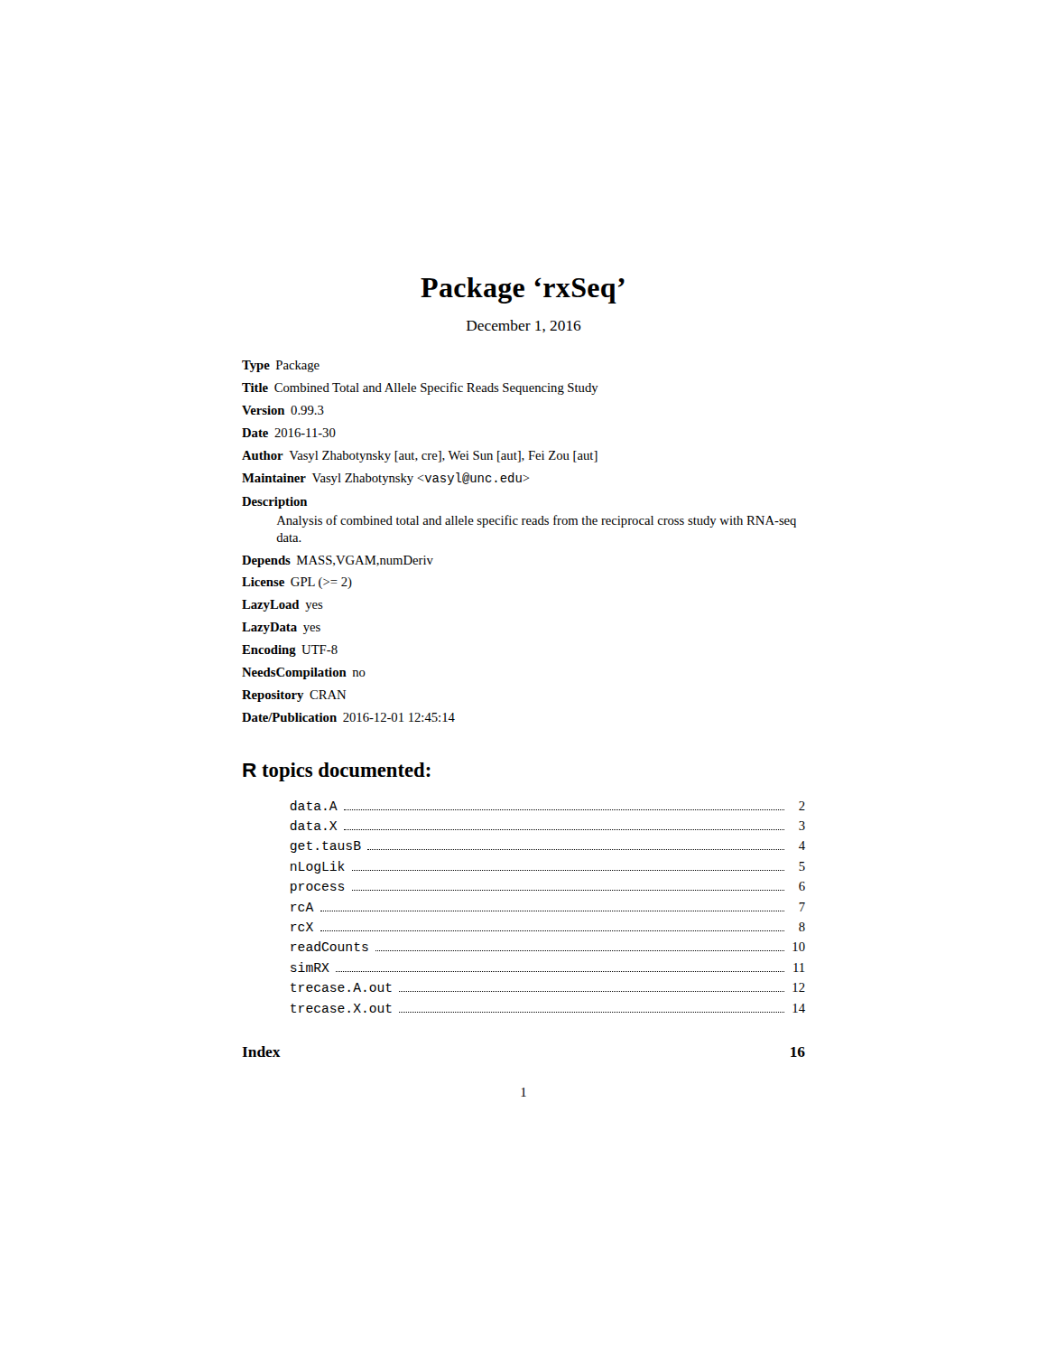Package ‘rxSeq’
December 1, 2016
Type
Package
Title
Combined Total and Allele Specific Reads Sequencing Study
Version
0.99.3
Date
2016-11-30
Author
Vasyl Zhabotynsky [aut, cre], Wei Sun [aut], Fei Zou [aut]
Maintainer
Vasyl Zhabotynsky <vasyl@unc.edu>
Description
Analysis of combined total and allele specific reads from the reciprocal cross study with RNA-seq data.
Depends
MASS,VGAM,numDeriv
License
GPL (>= 2)
LazyLoad
yes
LazyData
yes
Encoding
UTF-8
NeedsCompilation
no
Repository
CRAN
Date/Publication
2016-12-01 12:45:14
R topics documented:
data.A 2
data.X 3
get.tausB 4
nLogLik 5
process 6
rcA 7
rcX 8
readCounts 10
simRX 11
trecase.A.out 12
trecase.X.out 14
Index 16
1